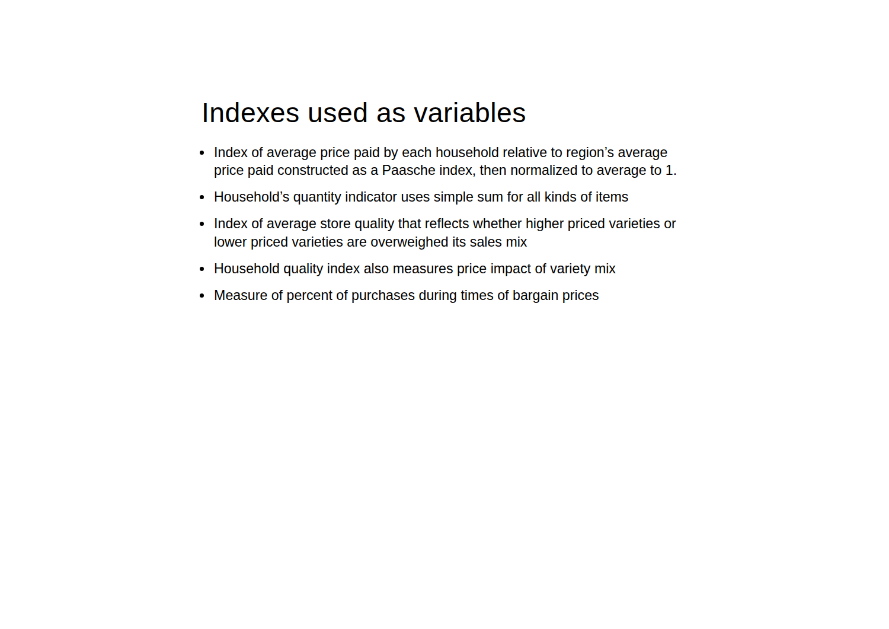Indexes used as variables
Index of average price paid by each household relative to region’s average price paid constructed as a Paasche index, then normalized to average to 1.
Household’s quantity indicator uses simple sum for all kinds of items
Index of average store quality that reflects whether higher priced varieties or lower priced varieties are overweighed its sales mix
Household quality index also measures price impact of variety mix
Measure of percent of purchases during times of bargain prices